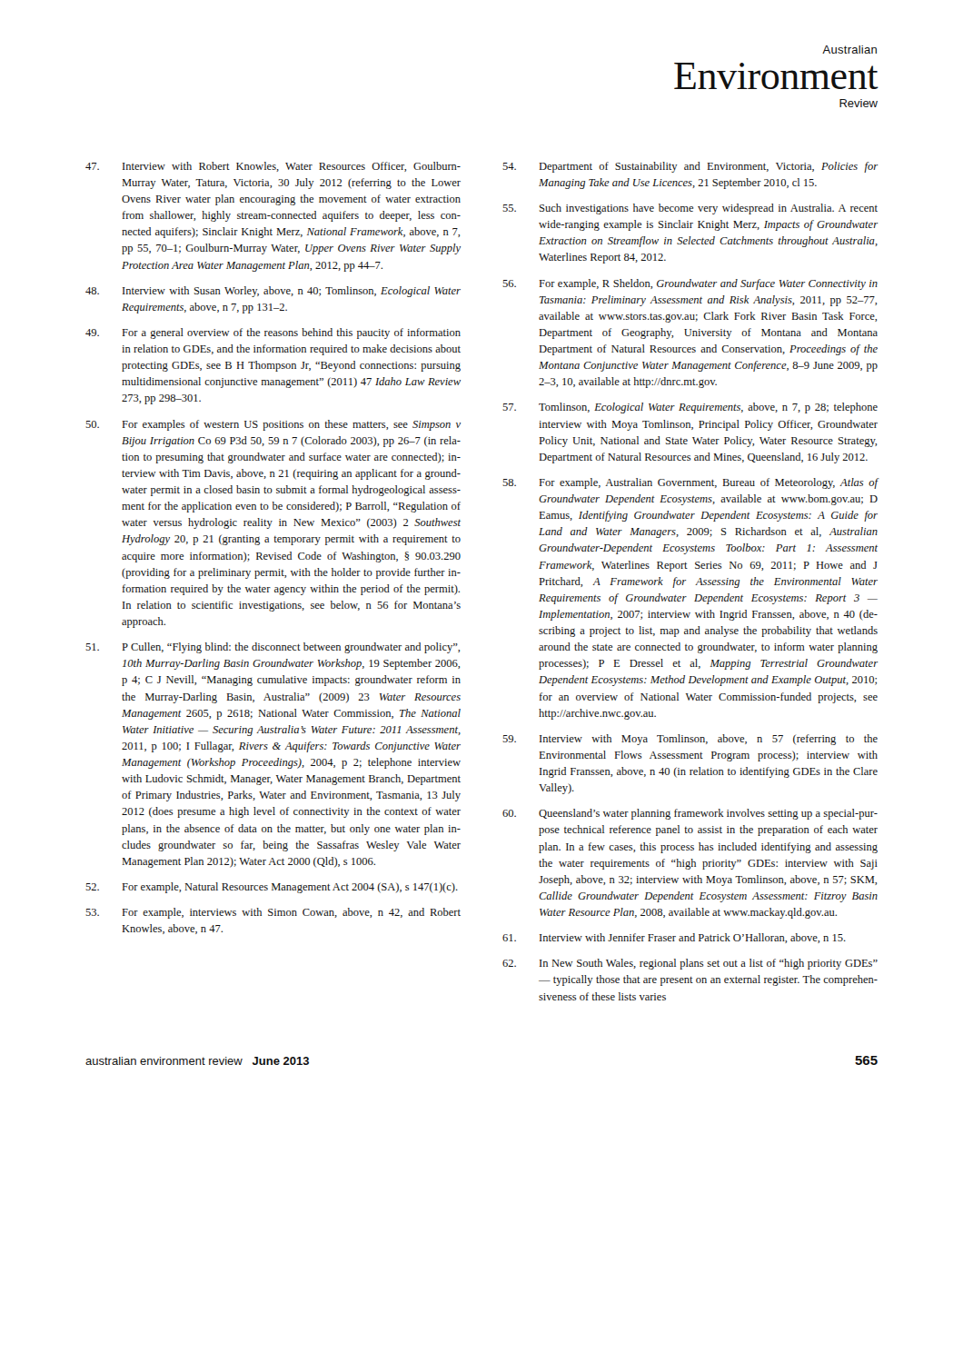Australian
Environment
Review
47. Interview with Robert Knowles, Water Resources Officer, Goulburn-Murray Water, Tatura, Victoria, 30 July 2012 (referring to the Lower Ovens River water plan encouraging the movement of water extraction from shallower, highly stream-connected aquifers to deeper, less connected aquifers); Sinclair Knight Merz, National Framework, above, n 7, pp 55, 70–1; Goulburn-Murray Water, Upper Ovens River Water Supply Protection Area Water Management Plan, 2012, pp 44–7.
48. Interview with Susan Worley, above, n 40; Tomlinson, Ecological Water Requirements, above, n 7, pp 131–2.
49. For a general overview of the reasons behind this paucity of information in relation to GDEs, and the information required to make decisions about protecting GDEs, see B H Thompson Jr, “Beyond connections: pursuing multidimensional conjunctive management” (2011) 47 Idaho Law Review 273, pp 298–301.
50. For examples of western US positions on these matters, see Simpson v Bijou Irrigation Co 69 P3d 50, 59 n 7 (Colorado 2003), pp 26–7 (in relation to presuming that groundwater and surface water are connected); interview with Tim Davis, above, n 21 (requiring an applicant for a groundwater permit in a closed basin to submit a formal hydrogeological assessment for the application even to be considered); P Barroll, “Regulation of water versus hydrologic reality in New Mexico” (2003) 2 Southwest Hydrology 20, p 21 (granting a temporary permit with a requirement to acquire more information); Revised Code of Washington, § 90.03.290 (providing for a preliminary permit, with the holder to provide further information required by the water agency within the period of the permit). In relation to scientific investigations, see below, n 56 for Montana’s approach.
51. P Cullen, “Flying blind: the disconnect between groundwater and policy”, 10th Murray-Darling Basin Groundwater Workshop, 19 September 2006, p 4; C J Nevill, “Managing cumulative impacts: groundwater reform in the Murray-Darling Basin, Australia” (2009) 23 Water Resources Management 2605, p 2618; National Water Commission, The National Water Initiative — Securing Australia’s Water Future: 2011 Assessment, 2011, p 100; I Fullagar, Rivers & Aquifers: Towards Conjunctive Water Management (Workshop Proceedings), 2004, p 2; telephone interview with Ludovic Schmidt, Manager, Water Management Branch, Department of Primary Industries, Parks, Water and Environment, Tasmania, 13 July 2012 (does presume a high level of connectivity in the context of water plans, in the absence of data on the matter, but only one water plan includes groundwater so far, being the Sassafras Wesley Vale Water Management Plan 2012); Water Act 2000 (Qld), s 1006.
52. For example, Natural Resources Management Act 2004 (SA), s 147(1)(c).
53. For example, interviews with Simon Cowan, above, n 42, and Robert Knowles, above, n 47.
54. Department of Sustainability and Environment, Victoria, Policies for Managing Take and Use Licences, 21 September 2010, cl 15.
55. Such investigations have become very widespread in Australia. A recent wide-ranging example is Sinclair Knight Merz, Impacts of Groundwater Extraction on Streamflow in Selected Catchments throughout Australia, Waterlines Report 84, 2012.
56. For example, R Sheldon, Groundwater and Surface Water Connectivity in Tasmania: Preliminary Assessment and Risk Analysis, 2011, pp 52–77, available at www.stors.tas.gov.au; Clark Fork River Basin Task Force, Department of Geography, University of Montana and Montana Department of Natural Resources and Conservation, Proceedings of the Montana Conjunctive Water Management Conference, 8–9 June 2009, pp 2–3, 10, available at http://dnrc.mt.gov.
57. Tomlinson, Ecological Water Requirements, above, n 7, p 28; telephone interview with Moya Tomlinson, Principal Policy Officer, Groundwater Policy Unit, National and State Water Policy, Water Resource Strategy, Department of Natural Resources and Mines, Queensland, 16 July 2012.
58. For example, Australian Government, Bureau of Meteorology, Atlas of Groundwater Dependent Ecosystems, available at www.bom.gov.au; D Eamus, Identifying Groundwater Dependent Ecosystems: A Guide for Land and Water Managers, 2009; S Richardson et al, Australian Groundwater-Dependent Ecosystems Toolbox: Part 1: Assessment Framework, Waterlines Report Series No 69, 2011; P Howe and J Pritchard, A Framework for Assessing the Environmental Water Requirements of Groundwater Dependent Ecosystems: Report 3 — Implementation, 2007; interview with Ingrid Franssen, above, n 40 (describing a project to list, map and analyse the probability that wetlands around the state are connected to groundwater, to inform water planning processes); P E Dressel et al, Mapping Terrestrial Groundwater Dependent Ecosystems: Method Development and Example Output, 2010; for an overview of National Water Commission-funded projects, see http://archive.nwc.gov.au.
59. Interview with Moya Tomlinson, above, n 57 (referring to the Environmental Flows Assessment Program process); interview with Ingrid Franssen, above, n 40 (in relation to identifying GDEs in the Clare Valley).
60. Queensland’s water planning framework involves setting up a special-purpose technical reference panel to assist in the preparation of each water plan. In a few cases, this process has included identifying and assessing the water requirements of “high priority” GDEs: interview with Saji Joseph, above, n 32; interview with Moya Tomlinson, above, n 57; SKM, Callide Groundwater Dependent Ecosystem Assessment: Fitzroy Basin Water Resource Plan, 2008, available at www.mackay.qld.gov.au.
61. Interview with Jennifer Fraser and Patrick O’Halloran, above, n 15.
62. In New South Wales, regional plans set out a list of “high priority GDEs” — typically those that are present on an external register. The comprehensiveness of these lists varies
australian environment review June 2013
565